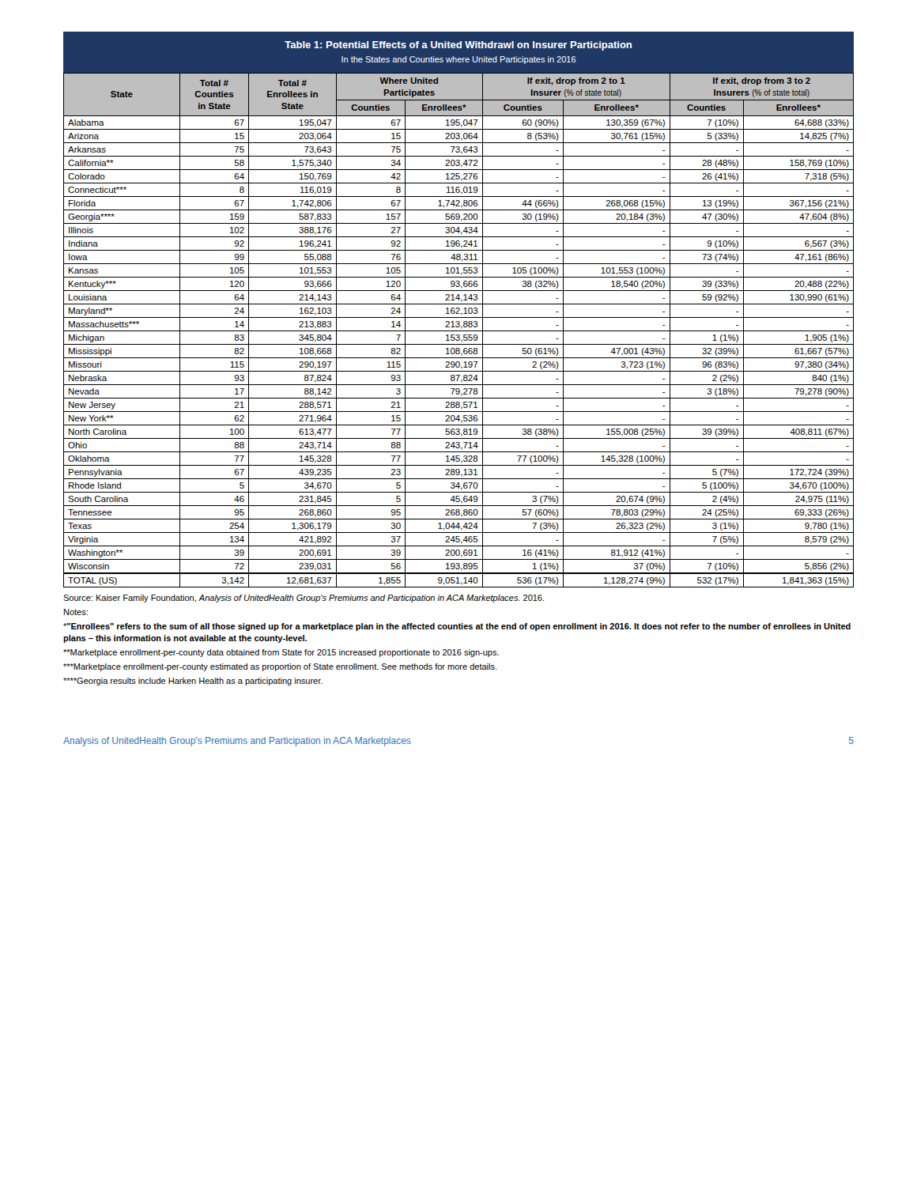Table 1: Potential Effects of a United Withdrawl on Insurer Participation In the States and Counties where United Participates in 2016
| State | Total # Counties in State | Total # Enrollees in State | Where United Participates | If exit, drop from 2 to 1 Insurer (% of state total) | If exit, drop from 3 to 2 Insurers (% of state total) |
| --- | --- | --- | --- | --- | --- |
| Counties | Enrollees* | Counties | Enrollees* | Counties | Enrollees* |
| Alabama | 67 | 195,047 | 67 | 195,047 | 60 (90%) | 130,359 (67%) | 7 (10%) | 64,688 (33%) |
| Arizona | 15 | 203,064 | 15 | 203,064 | 8 (53%) | 30,761 (15%) | 5 (33%) | 14,825 (7%) |
| Arkansas | 75 | 73,643 | 75 | 73,643 | - | - | - | - |
| California** | 58 | 1,575,340 | 34 | 203,472 | - | - | 28 (48%) | 158,769 (10%) |
| Colorado | 64 | 150,769 | 42 | 125,276 | - | - | 26 (41%) | 7,318 (5%) |
| Connecticut*** | 8 | 116,019 | 8 | 116,019 | - | - | - | - |
| Florida | 67 | 1,742,806 | 67 | 1,742,806 | 44 (66%) | 268,068 (15%) | 13 (19%) | 367,156 (21%) |
| Georgia**** | 159 | 587,833 | 157 | 569,200 | 30 (19%) | 20,184 (3%) | 47 (30%) | 47,604 (8%) |
| Illinois | 102 | 388,176 | 27 | 304,434 | - | - | - | - |
| Indiana | 92 | 196,241 | 92 | 196,241 | - | - | 9 (10%) | 6,567 (3%) |
| Iowa | 99 | 55,088 | 76 | 48,311 | - | - | 73 (74%) | 47,161 (86%) |
| Kansas | 105 | 101,553 | 105 | 101,553 | 105 (100%) | 101,553 (100%) | - | - |
| Kentucky*** | 120 | 93,666 | 120 | 93,666 | 38 (32%) | 18,540 (20%) | 39 (33%) | 20,488 (22%) |
| Louisiana | 64 | 214,143 | 64 | 214,143 | - | - | 59 (92%) | 130,990 (61%) |
| Maryland** | 24 | 162,103 | 24 | 162,103 | - | - | - | - |
| Massachusetts*** | 14 | 213,883 | 14 | 213,883 | - | - | - | - |
| Michigan | 83 | 345,804 | 7 | 153,559 | - | - | 1 (1%) | 1,905 (1%) |
| Mississippi | 82 | 108,668 | 82 | 108,668 | 50 (61%) | 47,001 (43%) | 32 (39%) | 61,667 (57%) |
| Missouri | 115 | 290,197 | 115 | 290,197 | 2 (2%) | 3,723 (1%) | 96 (83%) | 97,380 (34%) |
| Nebraska | 93 | 87,824 | 93 | 87,824 | - | - | 2 (2%) | 840 (1%) |
| Nevada | 17 | 88,142 | 3 | 79,278 | - | - | 3 (18%) | 79,278 (90%) |
| New Jersey | 21 | 288,571 | 21 | 288,571 | - | - | - | - |
| New York** | 62 | 271,964 | 15 | 204,536 | - | - | - | - |
| North Carolina | 100 | 613,477 | 77 | 563,819 | 38 (38%) | 155,008 (25%) | 39 (39%) | 408,811 (67%) |
| Ohio | 88 | 243,714 | 88 | 243,714 | - | - | - | - |
| Oklahoma | 77 | 145,328 | 77 | 145,328 | 77 (100%) | 145,328 (100%) | - | - |
| Pennsylvania | 67 | 439,235 | 23 | 289,131 | - | - | 5 (7%) | 172,724 (39%) |
| Rhode Island | 5 | 34,670 | 5 | 34,670 | - | - | 5 (100%) | 34,670 (100%) |
| South Carolina | 46 | 231,845 | 5 | 45,649 | 3 (7%) | 20,674 (9%) | 2 (4%) | 24,975 (11%) |
| Tennessee | 95 | 268,860 | 95 | 268,860 | 57 (60%) | 78,803 (29%) | 24 (25%) | 69,333 (26%) |
| Texas | 254 | 1,306,179 | 30 | 1,044,424 | 7 (3%) | 26,323 (2%) | 3 (1%) | 9,780 (1%) |
| Virginia | 134 | 421,892 | 37 | 245,465 | - | - | 7 (5%) | 8,579 (2%) |
| Washington** | 39 | 200,691 | 39 | 200,691 | 16 (41%) | 81,912 (41%) | - | - |
| Wisconsin | 72 | 239,031 | 56 | 193,895 | 1 (1%) | 37 (0%) | 7 (10%) | 5,856 (2%) |
| TOTAL (US) | 3,142 | 12,681,637 | 1,855 | 9,051,140 | 536 (17%) | 1,128,274 (9%) | 532 (17%) | 1,841,363 (15%) |
Source: Kaiser Family Foundation, Analysis of UnitedHealth Group's Premiums and Participation in ACA Marketplaces. 2016.
Notes:
*"Enrollees" refers to the sum of all those signed up for a marketplace plan in the affected counties at the end of open enrollment in 2016. It does not refer to the number of enrollees in United plans – this information is not available at the county-level.
**Marketplace enrollment-per-county data obtained from State for 2015 increased proportionate to 2016 sign-ups.
***Marketplace enrollment-per-county estimated as proportion of State enrollment. See methods for more details.
****Georgia results include Harken Health as a participating insurer.
Analysis of UnitedHealth Group's Premiums and Participation in ACA Marketplaces
5